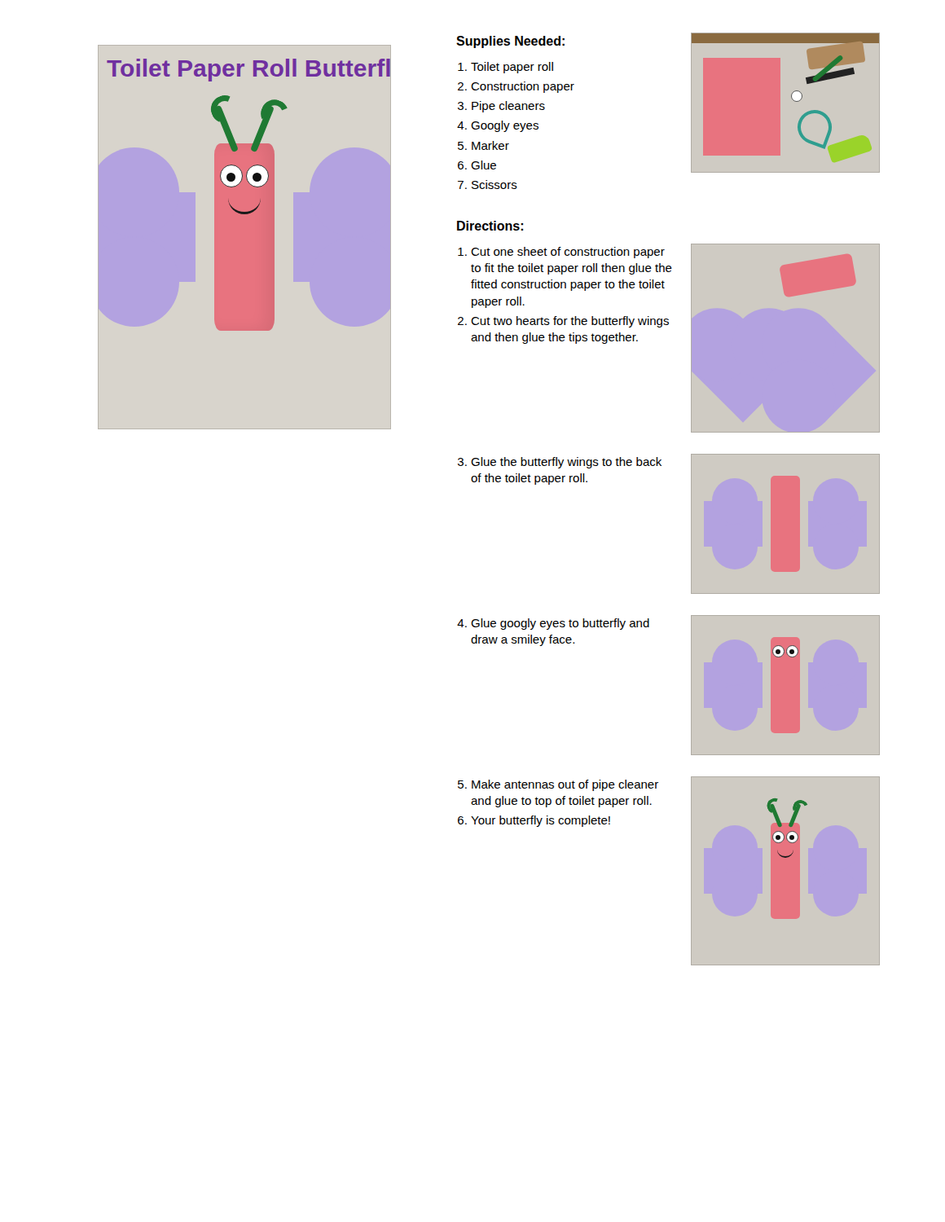Toilet Paper Roll Butterfly
Supplies Needed:
Toilet paper roll
Construction paper
Pipe cleaners
Googly eyes
Marker
Glue
Scissors
Directions:
Cut one sheet of construction paper to fit the toilet paper roll then glue the fitted construction paper to the toilet paper roll.
Cut two hearts for the butterfly wings and then glue the tips together.
Glue the butterfly wings to the back of the toilet paper roll.
Glue googly eyes to butterfly and draw a smiley face.
Make antennas out of pipe cleaner and glue to top of toilet paper roll.
Your butterfly is complete!